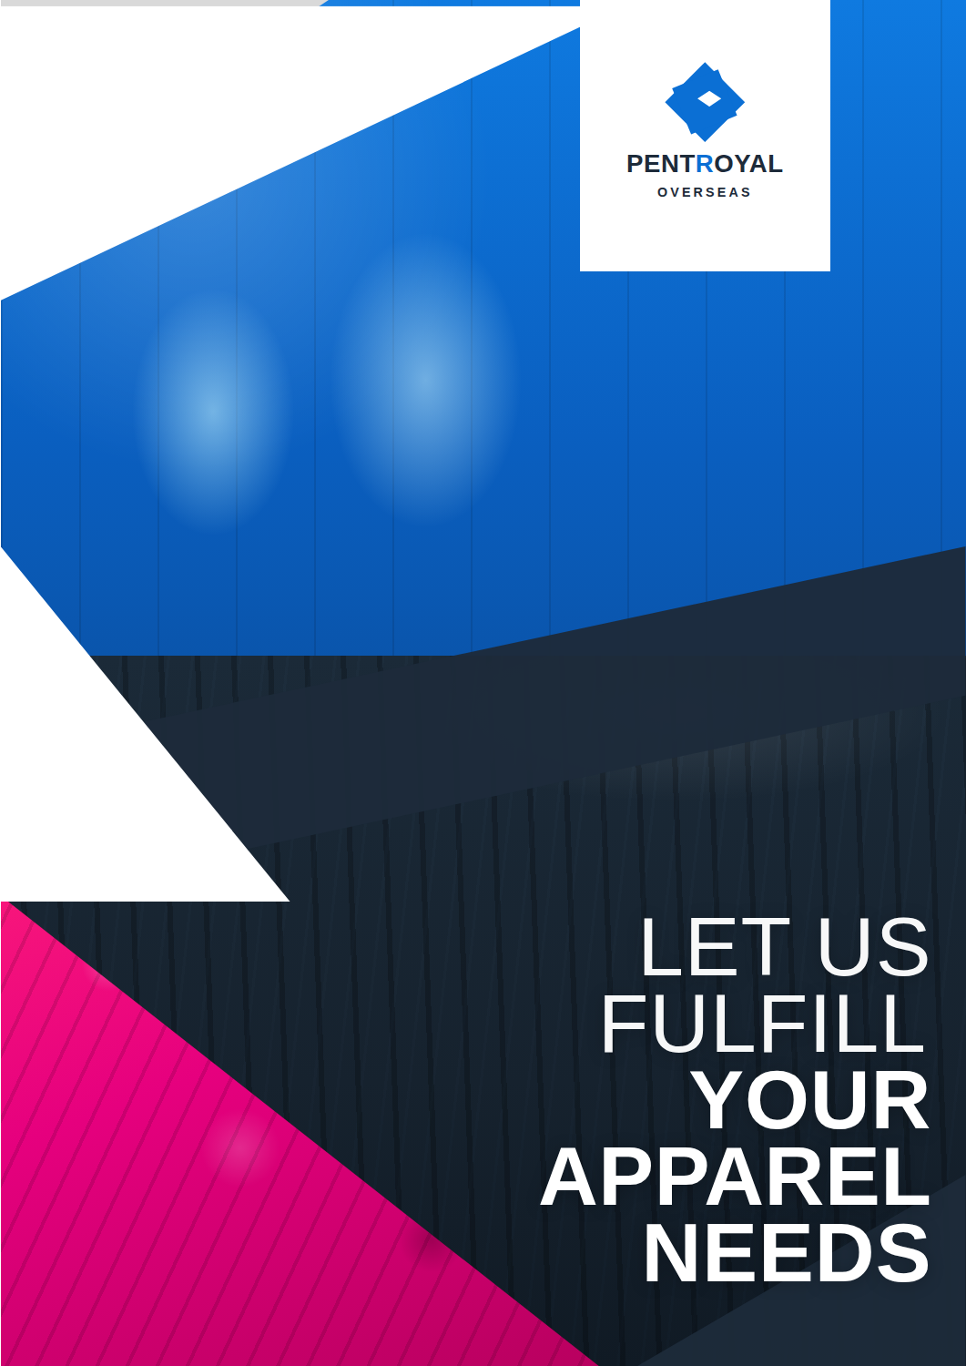PENTROYAL
OVERSEAS
Let us fulfill your apparel needs